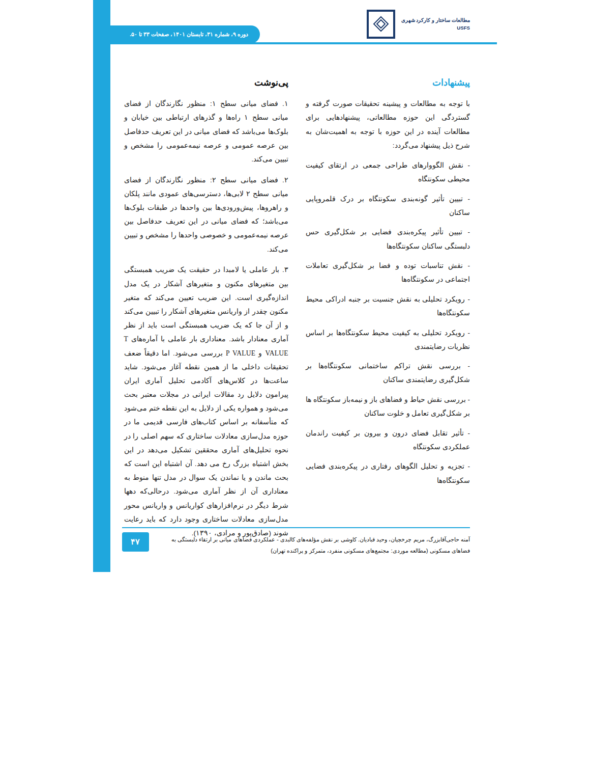مطالعات ساختار و کارکرد شهری
USFS
دوره ۹، شماره ۳۱، تابستان ۱۴۰۱، صفحات ۳۳ تا ۵۰.
پیشنهادات
با توجه به مطالعات و پیشینه تحقیقات صورت گرفته و گستردگی این حوزه مطالعاتی، پیشنهادهایی برای مطالعات آینده در این حوزه با توجه به اهمیت‌شان به شرح ذیل پیشنهاد می‌گردد:
- نقش الگووارهای طراحی جمعی در ارتقای کیفیت محیطی سکونتگاه
- تبیین تأثیر گونه‌بندی سکونتگاه بر درک قلمروپایی ساکنان
- تبیین تأثیر پیکره‌بندی فضایی بر شکل‌گیری حس دلبستگی ساکنان سکونتگاه‌ها
- نقش تناسبات توده و فضا بر شکل‌گیری تعاملات اجتماعی در سکونتگاه‌ها
- رویکرد تحلیلی به نقش جنسیت بر جنبه ادراکی محیط سکونتگاه‌ها
- رویکرد تحلیلی به کیفیت محیط سکونتگاه‌ها بر اساس نظریات رضایتمندی
- بررسی نقش تراکم ساختمانی سکونتگاه‌ها بر شکل‌گیری رضایتمندی ساکنان
- بررسی نقش حیاط و فضاهای باز و نیمه‌باز سکونتگاه ها بر شکل‌گیری تعامل و خلوت ساکنان
- تأثیر تقابل فضای درون و بیرون بر کیفیت راندمان عملکردی سکونتگاه
- تجزیه و تحلیل الگوهای رفتاری در پیکره‌بندی فضایی سکونتگاه‌ها
پی‌نوشت
۱. فضای میانی سطح ۱: منظور نگارندگان از فضای میانی سطح ۱ راه‌ها و گذرهای ارتباطی بین خیابان و بلوک‌ها می‌باشد که فضای میانی در این تعریف حدفاصل بین عرصه عمومی و عرصه نیمه‌عمومی را مشخص و تبیین می‌کند.
۲. فضای میانی سطح ۲: منظور نگارندگان از فضای میانی سطح ۲ لابی‌ها، دسترسی‌های عمودی مانند پلکان و راهروها، پیش‌ورودی‌ها بین واحدها در طبقات بلوک‌ها می‌باشد؛ که فضای میانی در این تعریف حدفاصل بین عرصه نیمه‌عمومی و خصوصی واحدها را مشخص و تبیین می‌کند.
۳. بار عاملی یا لامبدا در حقیقت یک ضریب همبستگی بین متغیرهای مکنون و متغیرهای آشکار در یک مدل اندازه‌گیری است. این ضریب تعیین می‌کند که متغیر مکنون چقدر از واریانس متغیرهای آشکار را تبیین می‌کند و از آن جا که یک ضریب همبستگی است باید از نظر آماری معنادار باشد. معناداری بار عاملی با آماره‌های T VALUE و P VALUE بررسی می‌شود. اما دقیقاً ضعف تحقیقات داخلی ما از همین نقطه آغاز می‌شود. شاید ساعت‌ها در کلاس‌های آکادمی تحلیل آماری ایران پیرامون دلایل رد مقالات ایرانی در مجلات معتبر بحث می‌شود و همواره یکی از دلایل به این نقطه ختم می‌شود که متأسفانه بر اساس کتاب‌های فارسی قدیمی ما در حوزه مدل‌سازی معادلات ساختاری که سهم اصلی را در نحوه تحلیل‌های آماری محققین تشکیل می‌دهد در این بخش اشتباه بزرگ رخ می دهد. آن اشتباه این است که بحث ماندن و یا نماندن یک سوال در مدل تنها منوط به معناداری آن از نظر آماری می‌شود. درحالی‌که دهها شرط دیگر در نرم‌افزارهای کواریانس و واریانس محور مدل‌سازی معادلات ساختاری وجود دارد که باید رعایت شوند (صادق‌پور و مرادی، ۱۳۹۰).
آمنه حاجی‌آقابزرگ، مریم چرخچیان، وحید قبادیان. کاوشی بر نقش مؤلفه‌های کالبدی - عملکردی فضاهای میانی بر ارتقاء دلبستگی به فضاهای مسکونی (مطالعه موردی: مجتمع‌های مسکونی منفرد، متمرکز و پراکنده تهران)
۴۷